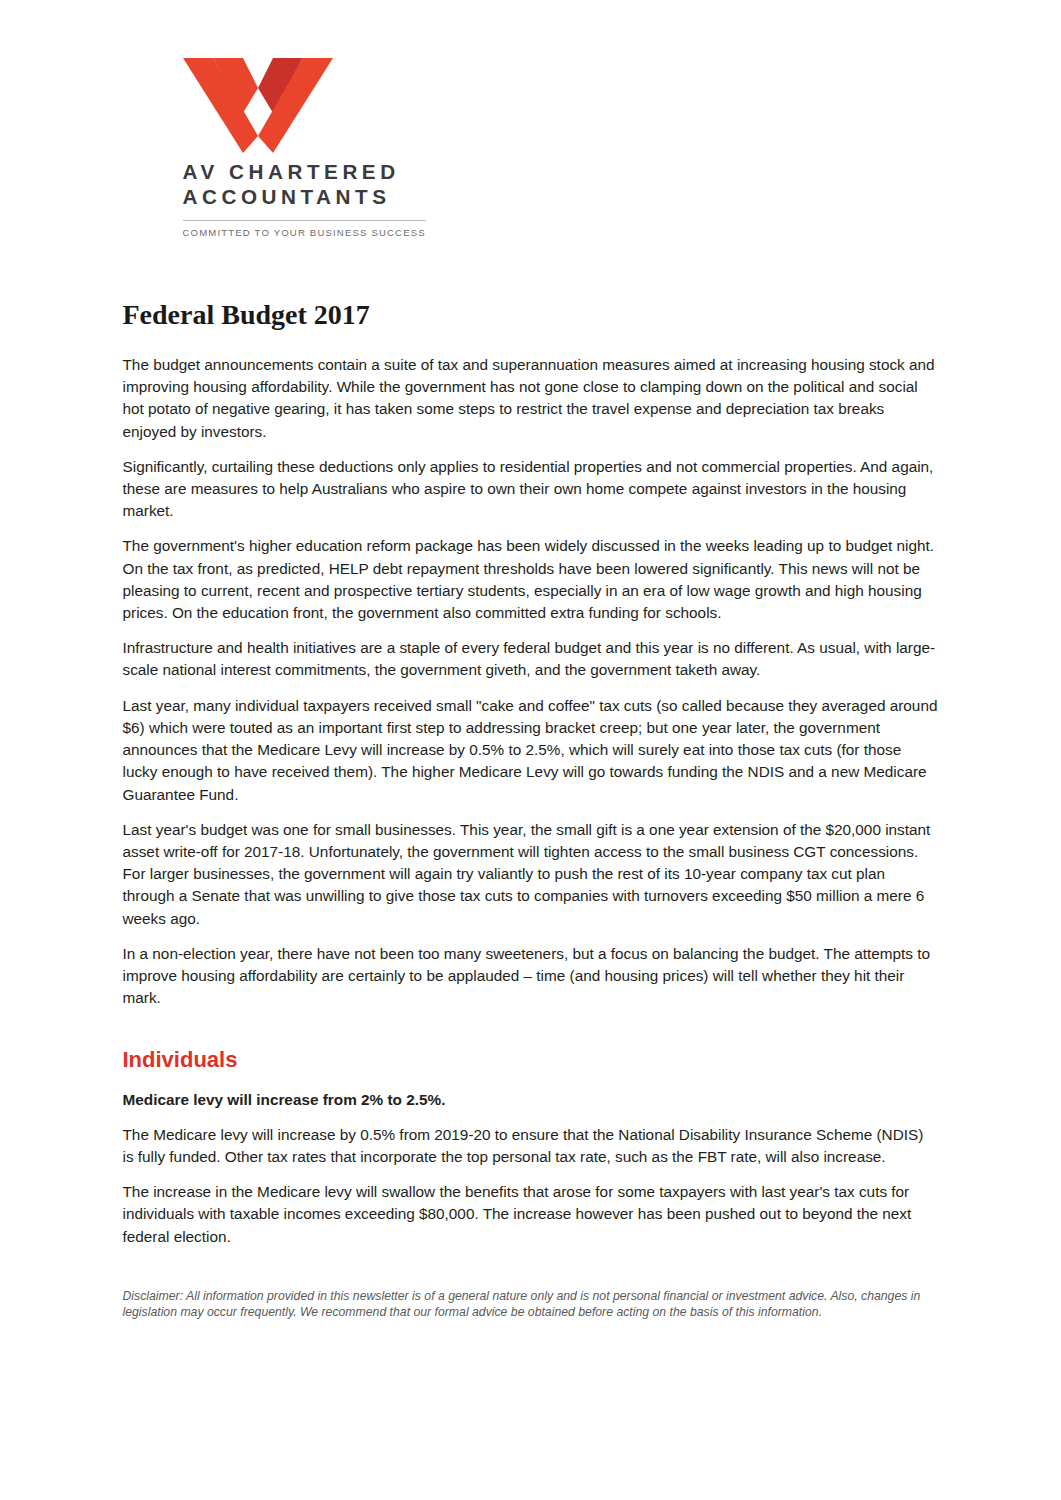AV CHARTERED
ACCOUNTANTS
COMMITTED TO YOUR BUSINESS SUCCESS
Federal Budget 2017
The budget announcements contain a suite of tax and superannuation measures aimed at increasing housing stock and improving housing affordability. While the government has not gone close to clamping down on the political and social hot potato of negative gearing, it has taken some steps to restrict the travel expense and depreciation tax breaks enjoyed by investors.
Significantly, curtailing these deductions only applies to residential properties and not commercial properties. And again, these are measures to help Australians who aspire to own their own home compete against investors in the housing market.
The government's higher education reform package has been widely discussed in the weeks leading up to budget night. On the tax front, as predicted, HELP debt repayment thresholds have been lowered significantly. This news will not be pleasing to current, recent and prospective tertiary students, especially in an era of low wage growth and high housing prices. On the education front, the government also committed extra funding for schools.
Infrastructure and health initiatives are a staple of every federal budget and this year is no different. As usual, with large-scale national interest commitments, the government giveth, and the government taketh away.
Last year, many individual taxpayers received small "cake and coffee" tax cuts (so called because they averaged around $6) which were touted as an important first step to addressing bracket creep; but one year later, the government announces that the Medicare Levy will increase by 0.5% to 2.5%, which will surely eat into those tax cuts (for those lucky enough to have received them). The higher Medicare Levy will go towards funding the NDIS and a new Medicare Guarantee Fund.
Last year's budget was one for small businesses. This year, the small gift is a one year extension of the $20,000 instant asset write-off for 2017-18. Unfortunately, the government will tighten access to the small business CGT concessions. For larger businesses, the government will again try valiantly to push the rest of its 10-year company tax cut plan through a Senate that was unwilling to give those tax cuts to companies with turnovers exceeding $50 million a mere 6 weeks ago.
In a non-election year, there have not been too many sweeteners, but a focus on balancing the budget. The attempts to improve housing affordability are certainly to be applauded – time (and housing prices) will tell whether they hit their mark.
Individuals
Medicare levy will increase from 2% to 2.5%.
The Medicare levy will increase by 0.5% from 2019-20 to ensure that the National Disability Insurance Scheme (NDIS) is fully funded. Other tax rates that incorporate the top personal tax rate, such as the FBT rate, will also increase.
The increase in the Medicare levy will swallow the benefits that arose for some taxpayers with last year's tax cuts for individuals with taxable incomes exceeding $80,000. The increase however has been pushed out to beyond the next federal election.
Disclaimer: All information provided in this newsletter is of a general nature only and is not personal financial or investment advice. Also, changes in legislation may occur frequently. We recommend that our formal advice be obtained before acting on the basis of this information.